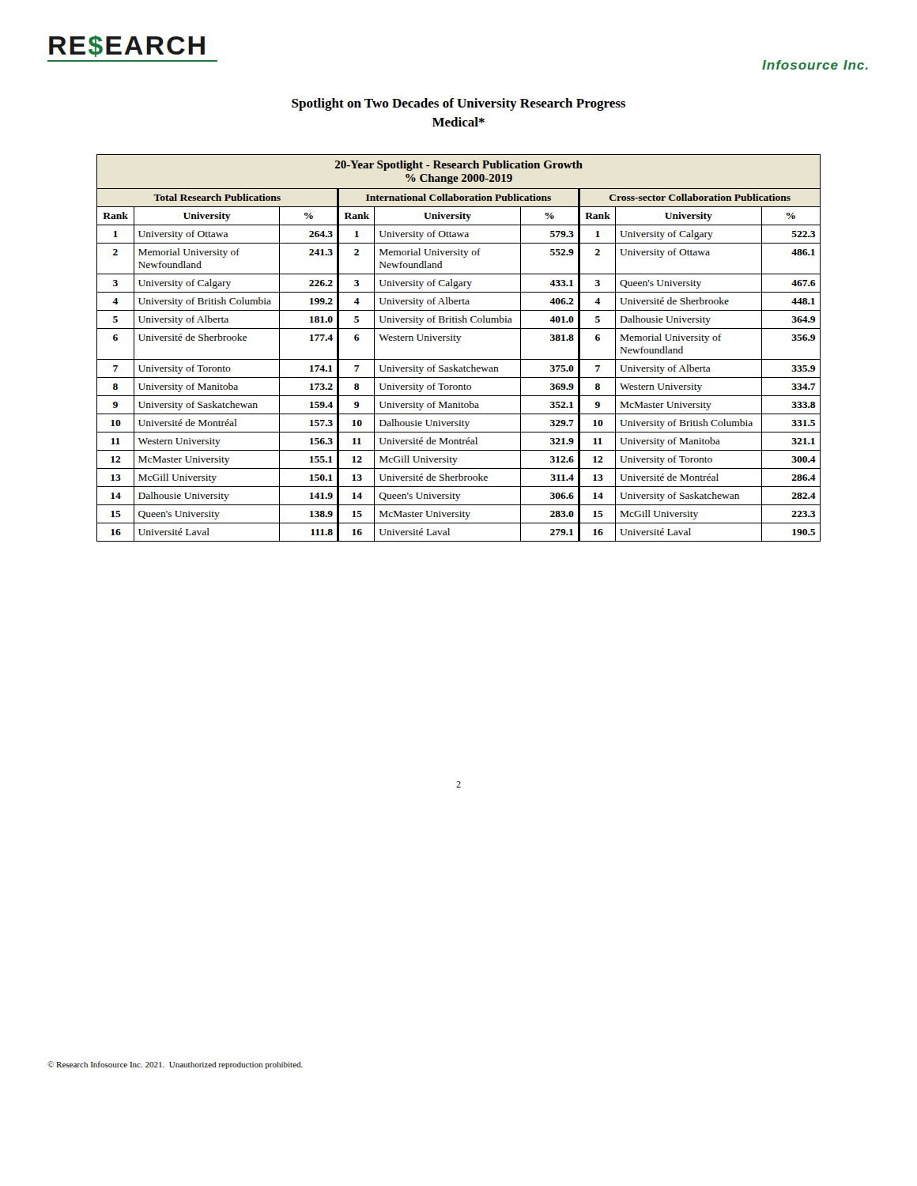RE$EARCH
Infosource Inc.
Spotlight on Two Decades of University Research Progress
Medical*
| 20-Year Spotlight - Research Publication Growth % Change 2000-2019 |
| Total Research Publications | International Collaboration Publications | Cross-sector Collaboration Publications |
| Rank | University | % | Rank | University | % | Rank | University | % |
| 1 | University of Ottawa | 264.3 | 1 | University of Ottawa | 579.3 | 1 | University of Calgary | 522.3 |
| 2 | Memorial University of Newfoundland | 241.3 | 2 | Memorial University of Newfoundland | 552.9 | 2 | University of Ottawa | 486.1 |
| 3 | University of Calgary | 226.2 | 3 | University of Calgary | 433.1 | 3 | Queen's University | 467.6 |
| 4 | University of British Columbia | 199.2 | 4 | University of Alberta | 406.2 | 4 | Université de Sherbrooke | 448.1 |
| 5 | University of Alberta | 181.0 | 5 | University of British Columbia | 401.0 | 5 | Dalhousie University | 364.9 |
| 6 | Université de Sherbrooke | 177.4 | 6 | Western University | 381.8 | 6 | Memorial University of Newfoundland | 356.9 |
| 7 | University of Toronto | 174.1 | 7 | University of Saskatchewan | 375.0 | 7 | University of Alberta | 335.9 |
| 8 | University of Manitoba | 173.2 | 8 | University of Toronto | 369.9 | 8 | Western University | 334.7 |
| 9 | University of Saskatchewan | 159.4 | 9 | University of Manitoba | 352.1 | 9 | McMaster University | 333.8 |
| 10 | Université de Montréal | 157.3 | 10 | Dalhousie University | 329.7 | 10 | University of British Columbia | 331.5 |
| 11 | Western University | 156.3 | 11 | Université de Montréal | 321.9 | 11 | University of Manitoba | 321.1 |
| 12 | McMaster University | 155.1 | 12 | McGill University | 312.6 | 12 | University of Toronto | 300.4 |
| 13 | McGill University | 150.1 | 13 | Université de Sherbrooke | 311.4 | 13 | Université de Montréal | 286.4 |
| 14 | Dalhousie University | 141.9 | 14 | Queen's University | 306.6 | 14 | University of Saskatchewan | 282.4 |
| 15 | Queen's University | 138.9 | 15 | McMaster University | 283.0 | 15 | McGill University | 223.3 |
| 16 | Université Laval | 111.8 | 16 | Université Laval | 279.1 | 16 | Université Laval | 190.5 |
2
© Research Infosource Inc. 2021. Unauthorized reproduction prohibited.